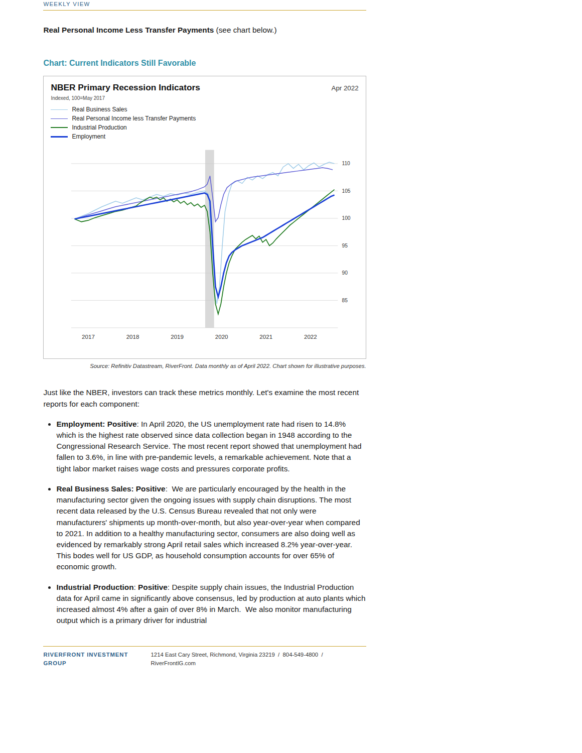WEEKLY VIEW
Real Personal Income Less Transfer Payments (see chart below.)
Chart: Current Indicators Still Favorable
NBER Primary Recession Indicators
Apr 2022
Indexed, 100=May 2017
Real Business Sales
Real Personal Income less Transfer Payments
Industrial Production
Employment
110 105 100 95 90 85 2017 2018 2019 2020 2021 2022
Source: Refinitiv Datastream, RiverFront. Data monthly as of April 2022. Chart shown for illustrative purposes.
Just like the NBER, investors can track these metrics monthly. Let's examine the most recent reports for each component:
Employment: Positive: In April 2020, the US unemployment rate had risen to 14.8% which is the highest rate observed since data collection began in 1948 according to the Congressional Research Service. The most recent report showed that unemployment had fallen to 3.6%, in line with pre-pandemic levels, a remarkable achievement. Note that a tight labor market raises wage costs and pressures corporate profits.
Real Business Sales: Positive: We are particularly encouraged by the health in the manufacturing sector given the ongoing issues with supply chain disruptions. The most recent data released by the U.S. Census Bureau revealed that not only were manufacturers' shipments up month-over-month, but also year-over-year when compared to 2021. In addition to a healthy manufacturing sector, consumers are also doing well as evidenced by remarkably strong April retail sales which increased 8.2% year-over-year. This bodes well for US GDP, as household consumption accounts for over 65% of economic growth.
Industrial Production: Positive: Despite supply chain issues, the Industrial Production data for April came in significantly above consensus, led by production at auto plants which increased almost 4% after a gain of over 8% in March. We also monitor manufacturing output which is a primary driver for industrial
RIVERFRONT INVESTMENT GROUP 1214 East Cary Street, Richmond, Virginia 23219 / 804-549-4800 / RiverFrontIG.com